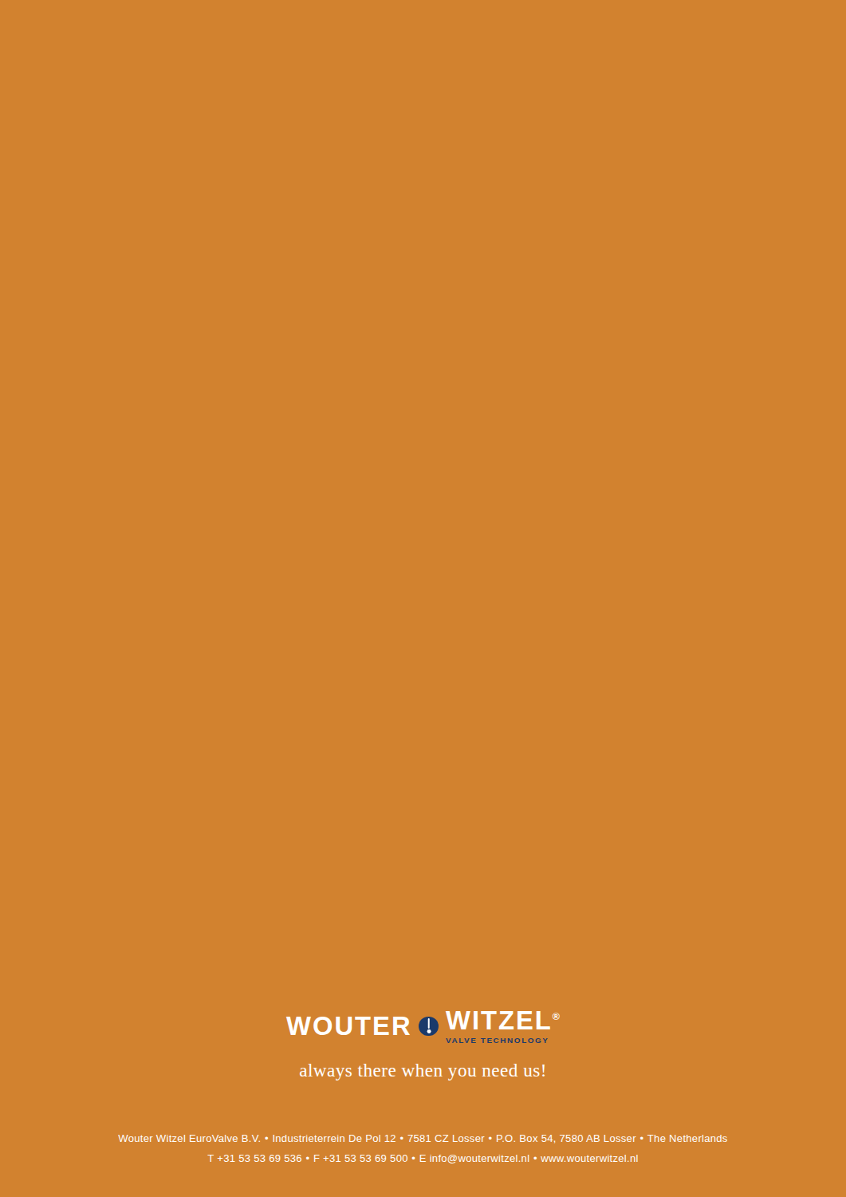WOUTER WITZEL® VALVE TECHNOLOGY
always there when you need us!
Wouter Witzel EuroValve B.V.•Industrieterrein De Pol 12•7581 CZ Losser•P.O. Box 54, 7580 AB Losser•The Netherlands
T +31 53 53 69 536•F +31 53 53 69 500•E info@wouterwitzel.nl•www.wouterwitzel.nl